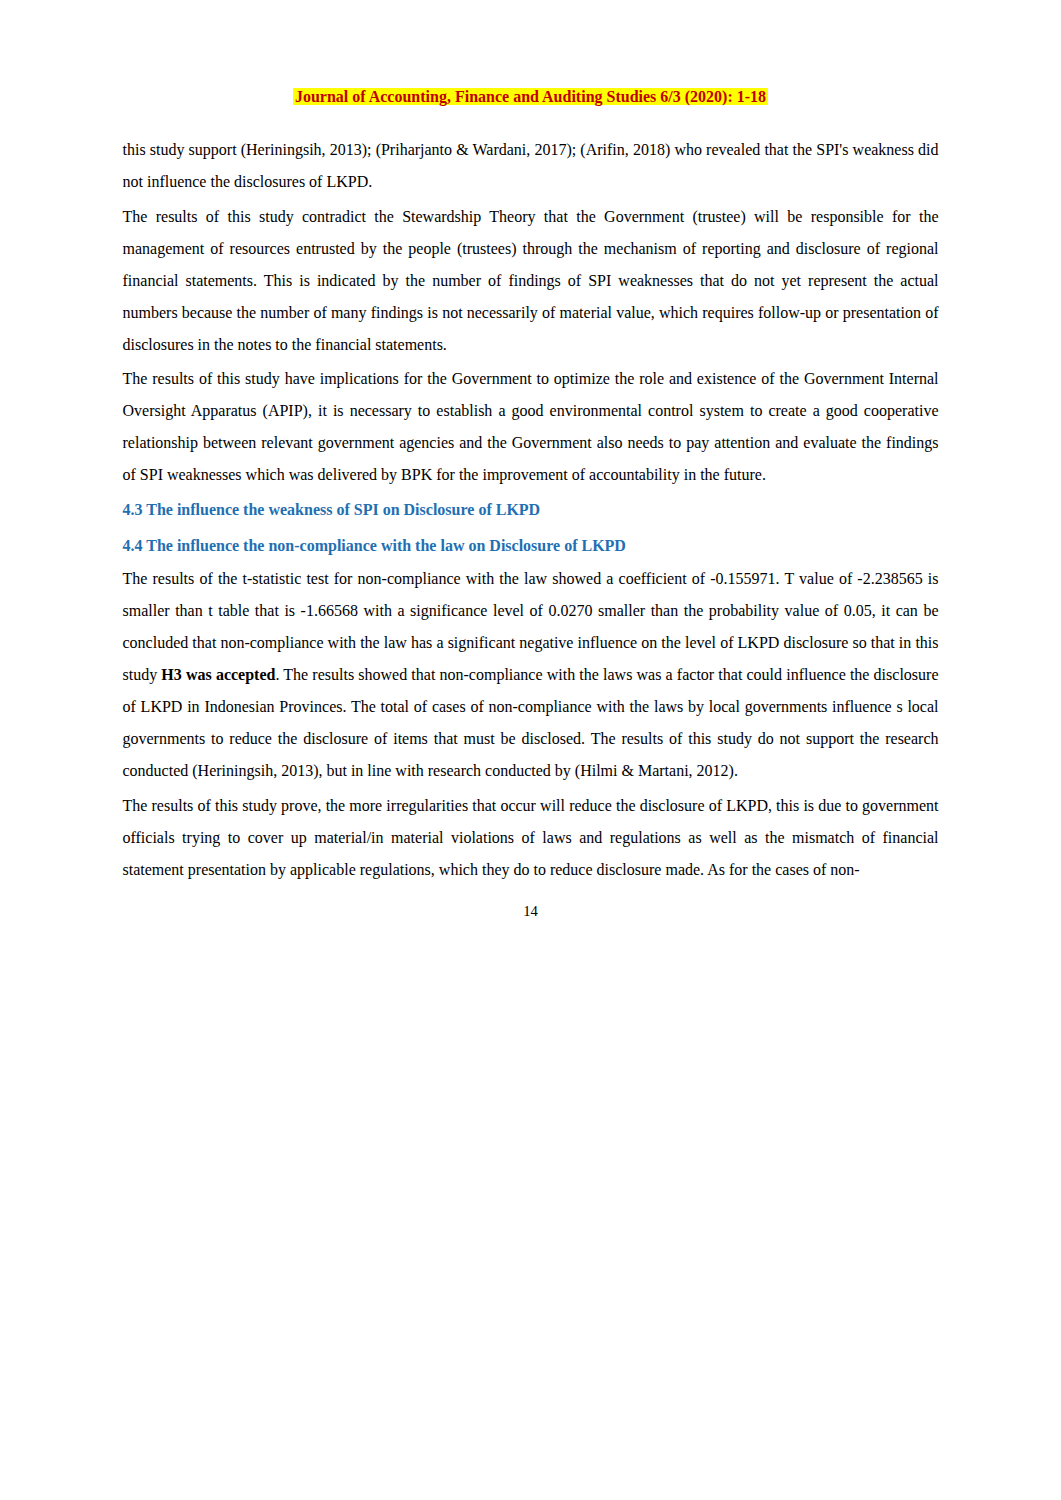Journal of Accounting, Finance and Auditing Studies 6/3 (2020): 1-18
this study support (Heriningsih, 2013); (Priharjanto & Wardani, 2017); (Arifin, 2018) who revealed that the SPI's weakness did not influence the disclosures of LKPD.
The results of this study contradict the Stewardship Theory that the Government (trustee) will be responsible for the management of resources entrusted by the people (trustees) through the mechanism of reporting and disclosure of regional financial statements. This is indicated by the number of findings of SPI weaknesses that do not yet represent the actual numbers because the number of many findings is not necessarily of material value, which requires follow-up or presentation of disclosures in the notes to the financial statements.
The results of this study have implications for the Government to optimize the role and existence of the Government Internal Oversight Apparatus (APIP), it is necessary to establish a good environmental control system to create a good cooperative relationship between relevant government agencies and the Government also needs to pay attention and evaluate the findings of SPI weaknesses which was delivered by BPK for the improvement of accountability in the future.
4.3 The influence the weakness of SPI on Disclosure of LKPD
4.4 The influence the non-compliance with the law on Disclosure of LKPD
The results of the t-statistic test for non-compliance with the law showed a coefficient of -0.155971. T value of -2.238565 is smaller than t table that is -1.66568 with a significance level of 0.0270 smaller than the probability value of 0.05, it can be concluded that non-compliance with the law has a significant negative influence on the level of LKPD disclosure so that in this study H3 was accepted. The results showed that non-compliance with the laws was a factor that could influence the disclosure of LKPD in Indonesian Provinces. The total of cases of non-compliance with the laws by local governments influence s local governments to reduce the disclosure of items that must be disclosed. The results of this study do not support the research conducted (Heriningsih, 2013), but in line with research conducted by (Hilmi & Martani, 2012).
The results of this study prove, the more irregularities that occur will reduce the disclosure of LKPD, this is due to government officials trying to cover up material/in material violations of laws and regulations as well as the mismatch of financial statement presentation by applicable regulations, which they do to reduce disclosure made. As for the cases of non-
14